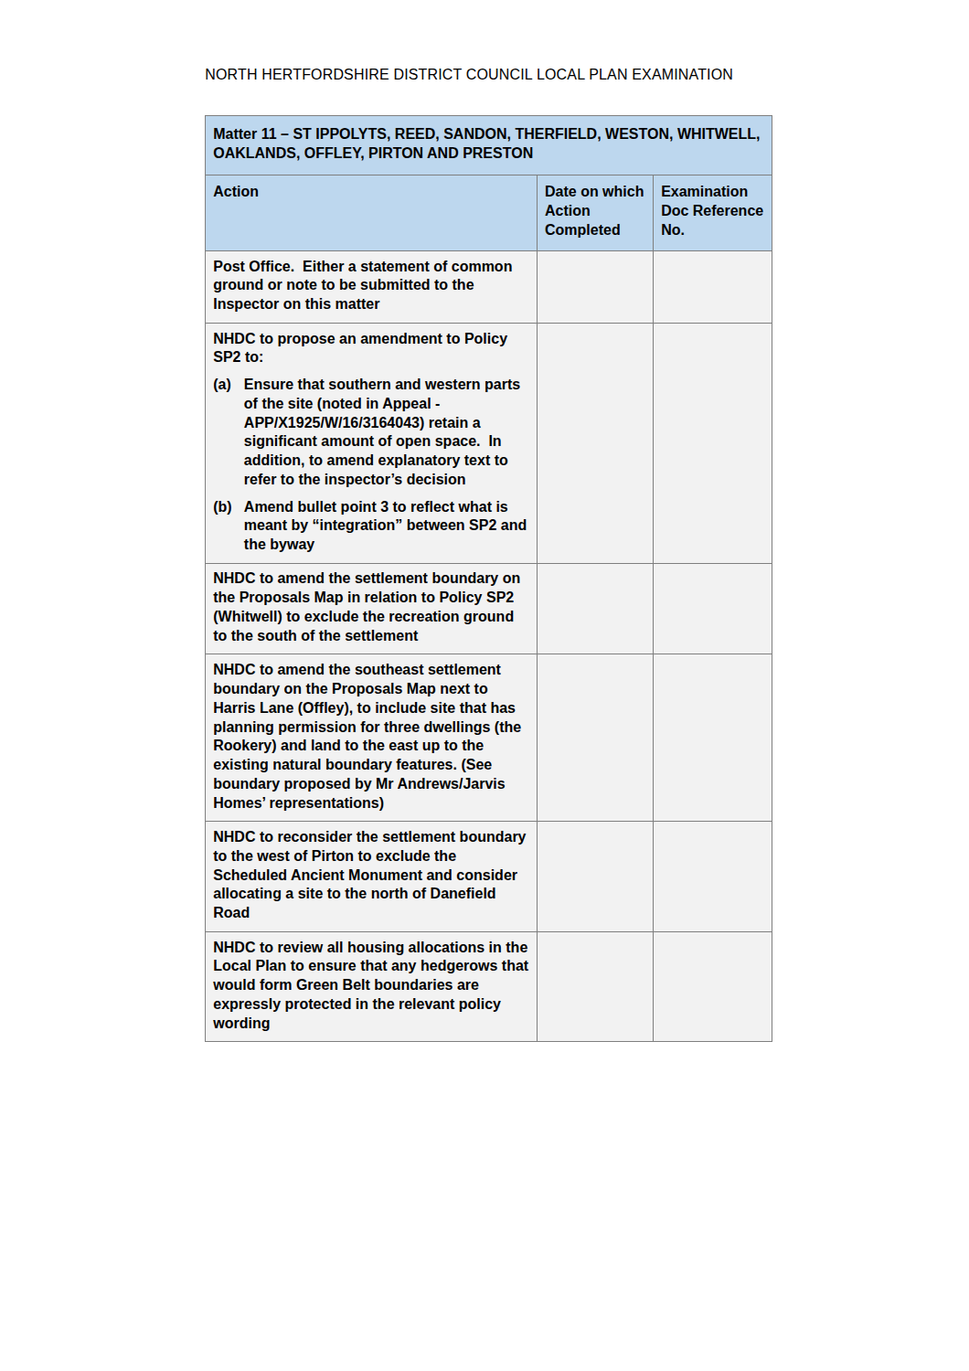North Hertfordshire District Council Local Plan Examination
| Matter 11 – ST IPPOLYTS, REED, SANDON, THERFIELD, WESTON, WHITWELL, OAKLANDS, OFFLEY, PIRTON AND PRESTON |
| Action | Date on which Action Completed | Examination Doc Reference No. |
| Post Office. Either a statement of common ground or note to be submitted to the Inspector on this matter | | |
| NHDC to propose an amendment to Policy SP2 to: Ensure that southern and western parts of the site (noted in Appeal -APP/X1925/W/16/3164043) retain a significant amount of open space. In addition, to amend explanatory text to refer to the inspector’s decision Amend bullet point 3 to reflect what is meant by “integration” between SP2 and the byway | | |
| NHDC to amend the settlement boundary on the Proposals Map in relation to Policy SP2 (Whitwell) to exclude the recreation ground to the south of the settlement | | |
| NHDC to amend the southeast settlement boundary on the Proposals Map next to Harris Lane (Offley), to include site that has planning permission for three dwellings (the Rookery) and land to the east up to the existing natural boundary features. (See boundary proposed by Mr Andrews/Jarvis Homes’ representations) | | |
| NHDC to reconsider the settlement boundary to the west of Pirton to exclude the Scheduled Ancient Monument and consider allocating a site to the north of Danefield Road | | |
| NHDC to review all housing allocations in the Local Plan to ensure that any hedgerows that would form Green Belt boundaries are expressly protected in the relevant policy wording | | |